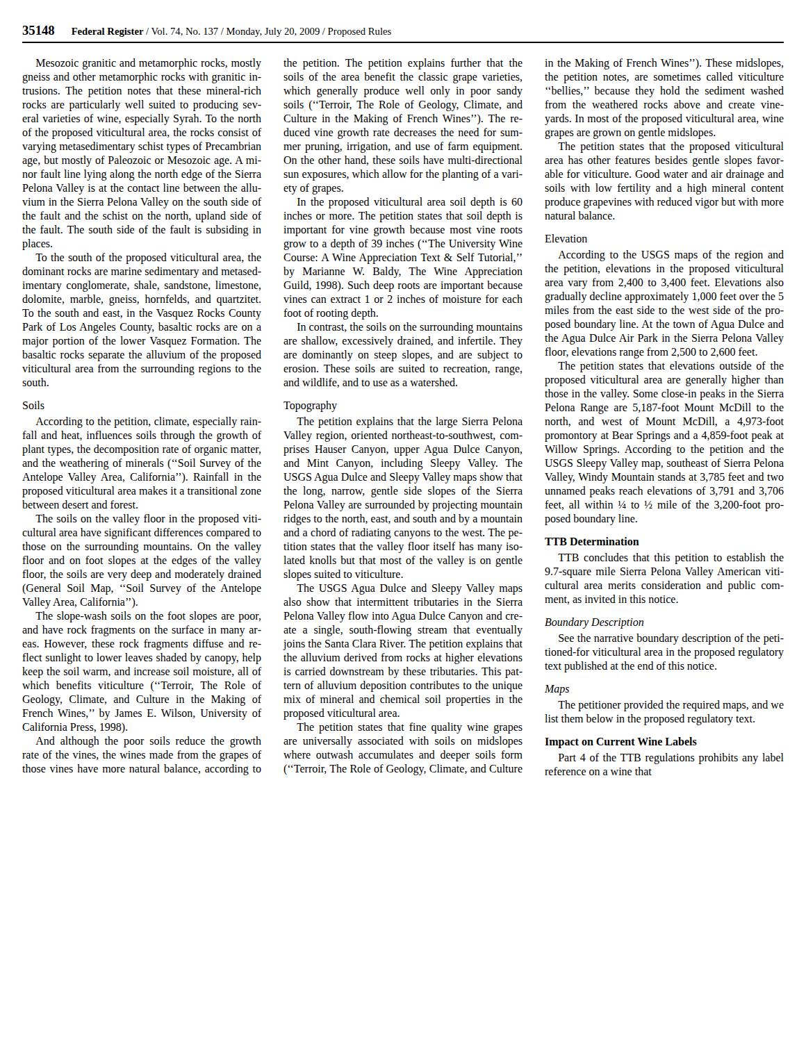35148 Federal Register / Vol. 74, No. 137 / Monday, July 20, 2009 / Proposed Rules
Mesozoic granitic and metamorphic rocks, mostly gneiss and other metamorphic rocks with granitic intrusions. The petition notes that these mineral-rich rocks are particularly well suited to producing several varieties of wine, especially Syrah. To the north of the proposed viticultural area, the rocks consist of varying metasedimentary schist types of Precambrian age, but mostly of Paleozoic or Mesozoic age. A minor fault line lying along the north edge of the Sierra Pelona Valley is at the contact line between the alluvium in the Sierra Pelona Valley on the south side of the fault and the schist on the north, upland side of the fault. The south side of the fault is subsiding in places.
To the south of the proposed viticultural area, the dominant rocks are marine sedimentary and metasedimentary conglomerate, shale, sandstone, limestone, dolomite, marble, gneiss, hornfelds, and quartzitet. To the south and east, in the Vasquez Rocks County Park of Los Angeles County, basaltic rocks are on a major portion of the lower Vasquez Formation. The basaltic rocks separate the alluvium of the proposed viticultural area from the surrounding regions to the south.
Soils
According to the petition, climate, especially rainfall and heat, influences soils through the growth of plant types, the decomposition rate of organic matter, and the weathering of minerals (‘‘Soil Survey of the Antelope Valley Area, California’’). Rainfall in the proposed viticultural area makes it a transitional zone between desert and forest.
The soils on the valley floor in the proposed viticultural area have significant differences compared to those on the surrounding mountains. On the valley floor and on foot slopes at the edges of the valley floor, the soils are very deep and moderately drained (General Soil Map, ‘‘Soil Survey of the Antelope Valley Area, California’’).
The slope-wash soils on the foot slopes are poor, and have rock fragments on the surface in many areas. However, these rock fragments diffuse and reflect sunlight to lower leaves shaded by canopy, help keep the soil warm, and increase soil moisture, all of which benefits viticulture (‘‘Terroir, The Role of Geology, Climate, and Culture in the Making of French Wines,’’ by James E. Wilson, University of California Press, 1998).
And although the poor soils reduce the growth rate of the vines, the wines made from the grapes of those vines have more natural balance, according to the petition. The petition explains further that the soils of the area benefit the classic grape varieties, which generally produce well only in poor sandy soils (‘‘Terroir, The Role of Geology, Climate, and Culture in the Making of French Wines’’). The reduced vine growth rate decreases the need for summer pruning, irrigation, and use of farm equipment. On the other hand, these soils have multi-directional sun exposures, which allow for the planting of a variety of grapes.
In the proposed viticultural area soil depth is 60 inches or more. The petition states that soil depth is important for vine growth because most vine roots grow to a depth of 39 inches (‘‘The University Wine Course: A Wine Appreciation Text & Self Tutorial,’’ by Marianne W. Baldy, The Wine Appreciation Guild, 1998). Such deep roots are important because vines can extract 1 or 2 inches of moisture for each foot of rooting depth.
In contrast, the soils on the surrounding mountains are shallow, excessively drained, and infertile. They are dominantly on steep slopes, and are subject to erosion. These soils are suited to recreation, range, and wildlife, and to use as a watershed.
Topography
The petition explains that the large Sierra Pelona Valley region, oriented northeast-to-southwest, comprises Hauser Canyon, upper Agua Dulce Canyon, and Mint Canyon, including Sleepy Valley. The USGS Agua Dulce and Sleepy Valley maps show that the long, narrow, gentle side slopes of the Sierra Pelona Valley are surrounded by projecting mountain ridges to the north, east, and south and by a mountain and a chord of radiating canyons to the west. The petition states that the valley floor itself has many isolated knolls but that most of the valley is on gentle slopes suited to viticulture.
The USGS Agua Dulce and Sleepy Valley maps also show that intermittent tributaries in the Sierra Pelona Valley flow into Agua Dulce Canyon and create a single, south-flowing stream that eventually joins the Santa Clara River. The petition explains that the alluvium derived from rocks at higher elevations is carried downstream by these tributaries. This pattern of alluvium deposition contributes to the unique mix of mineral and chemical soil properties in the proposed viticultural area.
The petition states that fine quality wine grapes are universally associated with soils on midslopes where outwash accumulates and deeper soils form (‘‘Terroir, The Role of Geology, Climate, and Culture in the Making of French Wines’’). These midslopes, the petition notes, are sometimes called viticulture ‘‘bellies,’’ because they hold the sediment washed from the weathered rocks above and create vineyards. In most of the proposed viticultural area, wine grapes are grown on gentle midslopes.
The petition states that the proposed viticultural area has other features besides gentle slopes favorable for viticulture. Good water and air drainage and soils with low fertility and a high mineral content produce grapevines with reduced vigor but with more natural balance.
Elevation
According to the USGS maps of the region and the petition, elevations in the proposed viticultural area vary from 2,400 to 3,400 feet. Elevations also gradually decline approximately 1,000 feet over the 5 miles from the east side to the west side of the proposed boundary line. At the town of Agua Dulce and the Agua Dulce Air Park in the Sierra Pelona Valley floor, elevations range from 2,500 to 2,600 feet.
The petition states that elevations outside of the proposed viticultural area are generally higher than those in the valley. Some close-in peaks in the Sierra Pelona Range are 5,187-foot Mount McDill to the north, and west of Mount McDill, a 4,973-foot promontory at Bear Springs and a 4,859-foot peak at Willow Springs. According to the petition and the USGS Sleepy Valley map, southeast of Sierra Pelona Valley, Windy Mountain stands at 3,785 feet and two unnamed peaks reach elevations of 3,791 and 3,706 feet, all within ¼ to ½ mile of the 3,200-foot proposed boundary line.
TTB Determination
TTB concludes that this petition to establish the 9.7-square mile Sierra Pelona Valley American viticultural area merits consideration and public comment, as invited in this notice.
Boundary Description
See the narrative boundary description of the petitioned-for viticultural area in the proposed regulatory text published at the end of this notice.
Maps
The petitioner provided the required maps, and we list them below in the proposed regulatory text.
Impact on Current Wine Labels
Part 4 of the TTB regulations prohibits any label reference on a wine that